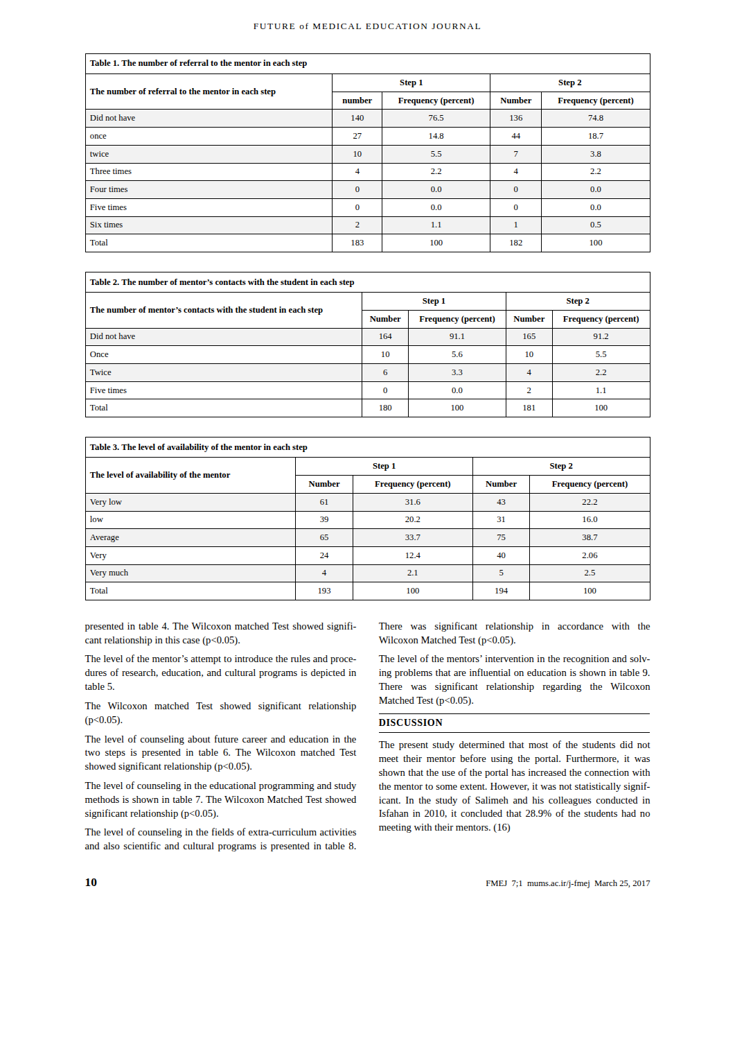FUTURE of MEDICAL EDUCATION JOURNAL
Table 1. The number of referral to the mentor in each step
| The number of referral to the mentor in each step | Step 1 | Step 2 |
| --- | --- | --- |
| number | Frequency (percent) | Number | Frequency (percent) |
| Did not have | 140 | 76.5 | 136 | 74.8 |
| once | 27 | 14.8 | 44 | 18.7 |
| twice | 10 | 5.5 | 7 | 3.8 |
| Three times | 4 | 2.2 | 4 | 2.2 |
| Four times | 0 | 0.0 | 0 | 0.0 |
| Five times | 0 | 0.0 | 0 | 0.0 |
| Six times | 2 | 1.1 | 1 | 0.5 |
| Total | 183 | 100 | 182 | 100 |
Table 2. The number of mentor’s contacts with the student in each step
| The number of mentor’s contacts with the student in each step | Step 1 | Step 2 |
| --- | --- | --- |
| Number | Frequency (percent) | Number | Frequency (percent) |
| Did not have | 164 | 91.1 | 165 | 91.2 |
| Once | 10 | 5.6 | 10 | 5.5 |
| Twice | 6 | 3.3 | 4 | 2.2 |
| Five times | 0 | 0.0 | 2 | 1.1 |
| Total | 180 | 100 | 181 | 100 |
Table 3. The level of availability of the mentor in each step
| The level of availability of the mentor | Step 1 | Step 2 |
| --- | --- | --- |
| Number | Frequency (percent) | Number | Frequency (percent) |
| Very low | 61 | 31.6 | 43 | 22.2 |
| low | 39 | 20.2 | 31 | 16.0 |
| Average | 65 | 33.7 | 75 | 38.7 |
| Very | 24 | 12.4 | 40 | 2.06 |
| Very much | 4 | 2.1 | 5 | 2.5 |
| Total | 193 | 100 | 194 | 100 |
presented in table 4. The Wilcoxon matched Test showed significant relationship in this case (p<0.05).
The level of the mentor’s attempt to introduce the rules and procedures of research, education, and cultural programs is depicted in table 5.
The Wilcoxon matched Test showed significant relationship (p<0.05).
The level of counseling about future career and education in the two steps is presented in table 6. The Wilcoxon matched Test showed significant relationship (p<0.05).
The level of counseling in the educational programming and study methods is shown in table 7. The Wilcoxon Matched Test showed significant relationship (p<0.05).
The level of counseling in the fields of extra-curriculum activities and also scientific and cultural programs is presented in table 8. There was significant relationship in accordance with the Wilcoxon Matched Test (p<0.05).
The level of the mentors’ intervention in the recognition and solving problems that are influential on education is shown in table 9. There was significant relationship regarding the Wilcoxon Matched Test (p<0.05).
DISCUSSION
The present study determined that most of the students did not meet their mentor before using the portal. Furthermore, it was shown that the use of the portal has increased the connection with the mentor to some extent. However, it was not statistically significant. In the study of Salimeh and his colleagues conducted in Isfahan in 2010, it concluded that 28.9% of the students had no meeting with their mentors. (16)
10
FMEJ 7;1 mums.ac.ir/j-fmej March 25, 2017